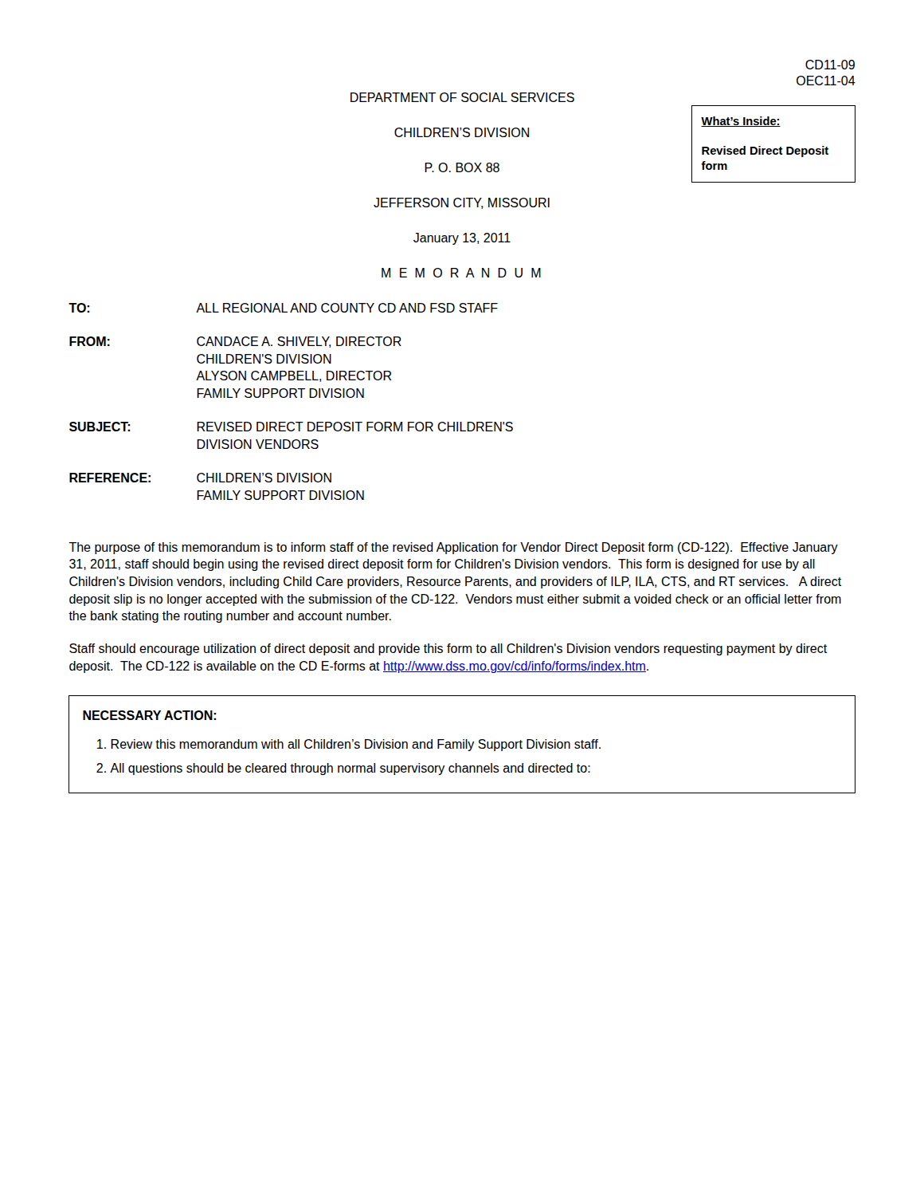CD11-09
OEC11-04
What’s Inside:
Revised Direct Deposit form
DEPARTMENT OF SOCIAL SERVICES
CHILDREN’S DIVISION
P. O. BOX 88
JEFFERSON CITY, MISSOURI
January 13, 2011
M E M O R A N D U M
| TO: | ALL REGIONAL AND COUNTY CD AND FSD STAFF |
| FROM: | CANDACE A. SHIVELY, DIRECTOR CHILDREN'S DIVISION ALYSON CAMPBELL, DIRECTOR FAMILY SUPPORT DIVISION |
| SUBJECT: | REVISED DIRECT DEPOSIT FORM FOR CHILDREN'S DIVISION VENDORS |
| REFERENCE: | CHILDREN’S DIVISION FAMILY SUPPORT DIVISION |
The purpose of this memorandum is to inform staff of the revised Application for Vendor Direct Deposit form (CD-122). Effective January 31, 2011, staff should begin using the revised direct deposit form for Children's Division vendors. This form is designed for use by all Children's Division vendors, including Child Care providers, Resource Parents, and providers of ILP, ILA, CTS, and RT services. A direct deposit slip is no longer accepted with the submission of the CD-122. Vendors must either submit a voided check or an official letter from the bank stating the routing number and account number.
Staff should encourage utilization of direct deposit and provide this form to all Children's Division vendors requesting payment by direct deposit. The CD-122 is available on the CD E-forms at http://www.dss.mo.gov/cd/info/forms/index.htm.
NECESSARY ACTION:
Review this memorandum with all Children’s Division and Family Support Division staff.
All questions should be cleared through normal supervisory channels and directed to: